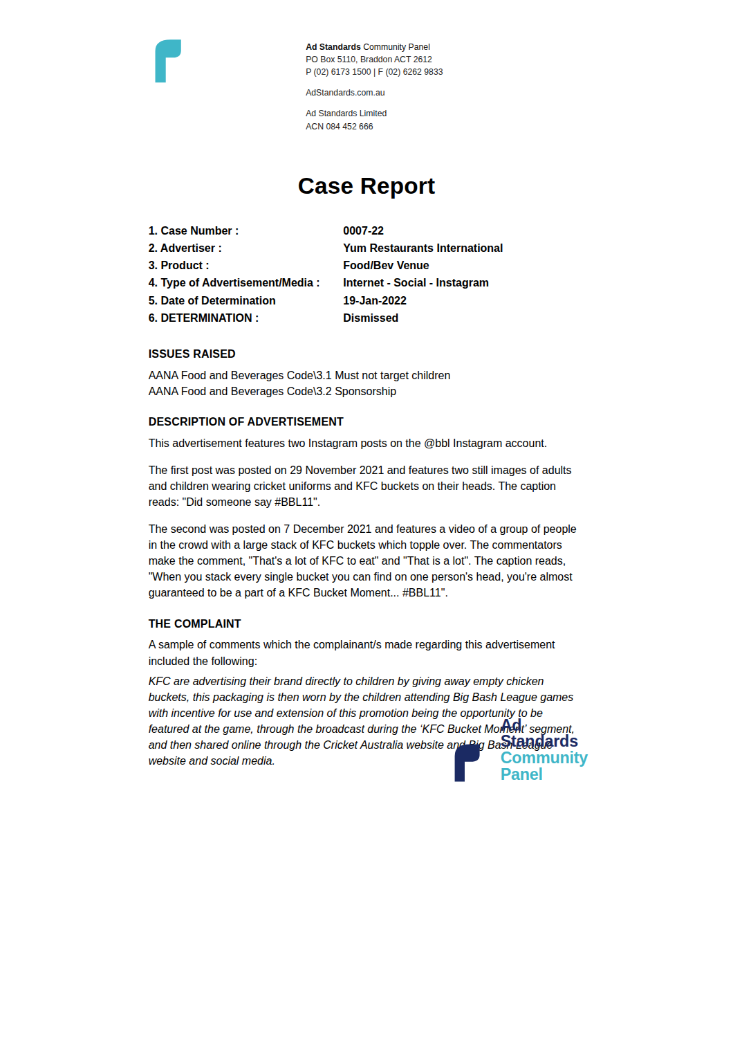Ad Standards Community Panel
PO Box 5110, Braddon ACT 2612
P (02) 6173 1500 | F (02) 6262 9833
AdStandards.com.au
Ad Standards Limited
ACN 084 452 666
Case Report
| 1. Case Number : | 0007-22 |
| 2. Advertiser : | Yum Restaurants International |
| 3. Product : | Food/Bev Venue |
| 4. Type of Advertisement/Media : | Internet - Social - Instagram |
| 5. Date of Determination | 19-Jan-2022 |
| 6. DETERMINATION : | Dismissed |
ISSUES RAISED
AANA Food and Beverages Code\3.1 Must not target children
AANA Food and Beverages Code\3.2 Sponsorship
DESCRIPTION OF ADVERTISEMENT
This advertisement features two Instagram posts on the @bbl Instagram account.
The first post was posted on 29 November 2021 and features two still images of adults and children wearing cricket uniforms and KFC buckets on their heads. The caption reads: "Did someone say #BBL11".
The second was posted on 7 December 2021 and features a video of a group of people in the crowd with a large stack of KFC buckets which topple over. The commentators make the comment, "That's a lot of KFC to eat" and "That is a lot". The caption reads, "When you stack every single bucket you can find on one person's head, you're almost guaranteed to be a part of a KFC Bucket Moment... #BBL11".
THE COMPLAINT
A sample of comments which the complainant/s made regarding this advertisement included the following:
KFC are advertising their brand directly to children by giving away empty chicken buckets, this packaging is then worn by the children attending Big Bash League games with incentive for use and extension of this promotion being the opportunity to be featured at the game, through the broadcast during the ‘KFC Bucket Moment’ segment, and then shared online through the Cricket Australia website and Big Bash League website and social media.
Ad
Standards
Community
Panel